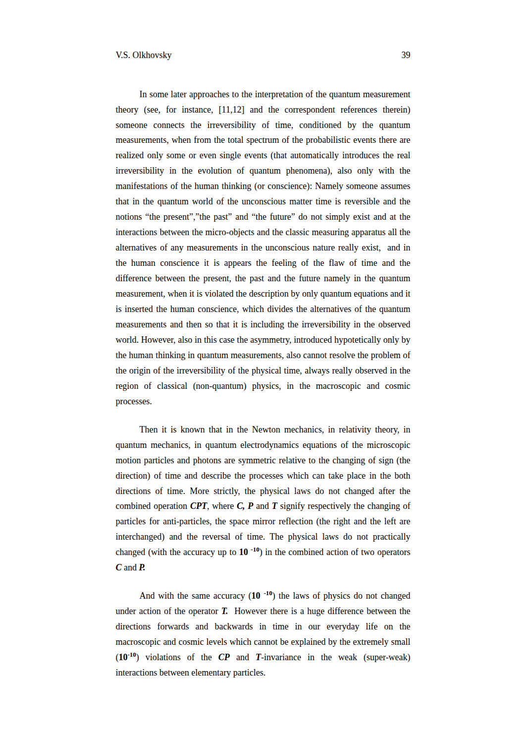V.S. Olkhovsky 39
In some later approaches to the interpretation of the quantum measurement theory (see, for instance, [11,12] and the correspondent references therein) someone connects the irreversibility of time, conditioned by the quantum measurements, when from the total spectrum of the probabilistic events there are realized only some or even single events (that automatically introduces the real irreversibility in the evolution of quantum phenomena), also only with the manifestations of the human thinking (or conscience): Namely someone assumes that in the quantum world of the unconscious matter time is reversible and the notions “the present”,”the past” and “the future” do not simply exist and at the interactions between the micro-objects and the classic measuring apparatus all the alternatives of any measurements in the unconscious nature really exist, and in the human conscience it is appears the feeling of the flaw of time and the difference between the present, the past and the future namely in the quantum measurement, when it is violated the description by only quantum equations and it is inserted the human conscience, which divides the alternatives of the quantum measurements and then so that it is including the irreversibility in the observed world. However, also in this case the asymmetry, introduced hypotetically only by the human thinking in quantum measurements, also cannot resolve the problem of the origin of the irreversibility of the physical time, always really observed in the region of classical (non-quantum) physics, in the macroscopic and cosmic processes.
Then it is known that in the Newton mechanics, in relativity theory, in quantum mechanics, in quantum electrodynamics equations of the microscopic motion particles and photons are symmetric relative to the changing of sign (the direction) of time and describe the processes which can take place in the both directions of time. More strictly, the physical laws do not changed after the combined operation CPT, where C, P and T signify respectively the changing of particles for anti-particles, the space mirror reflection (the right and the left are interchanged) and the reversal of time. The physical laws do not practically changed (with the accuracy up to 10 -10) in the combined action of two operators C and P.
And with the same accuracy (10 -10) the laws of physics do not changed under action of the operator T. However there is a huge difference between the directions forwards and backwards in time in our everyday life on the macroscopic and cosmic levels which cannot be explained by the extremely small (10-10) violations of the CP and T-invariance in the weak (super-weak) interactions between elementary particles.